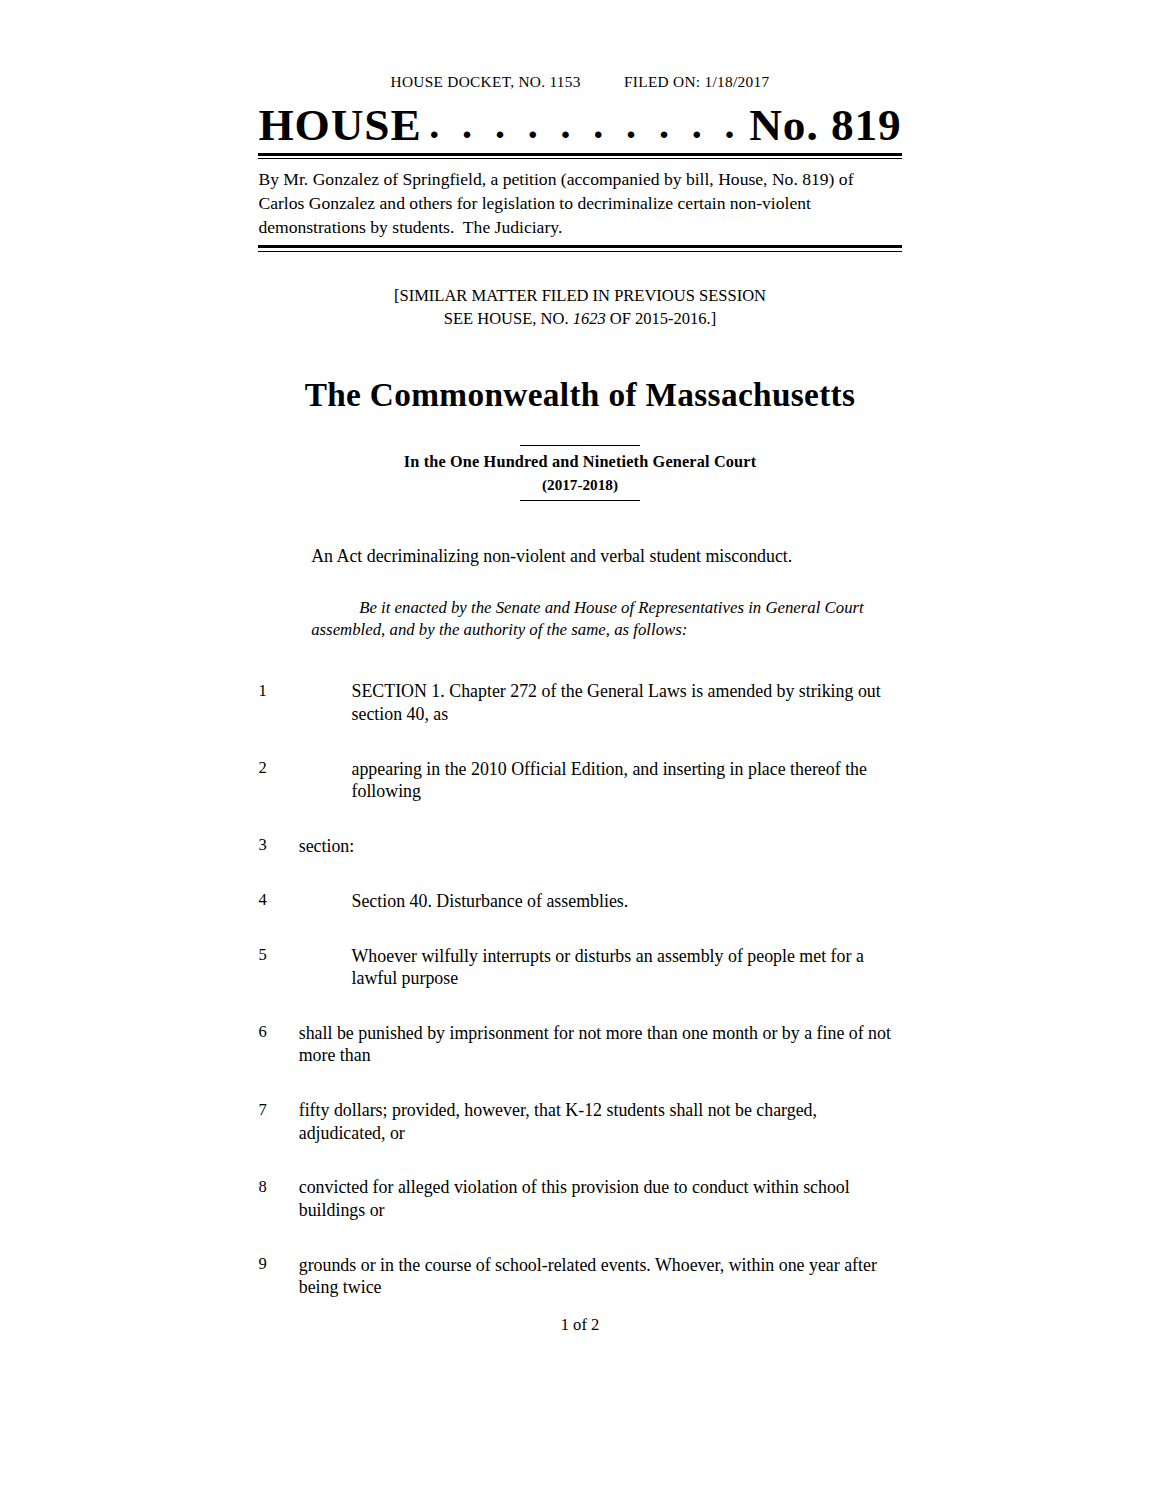HOUSE DOCKET, NO. 1153 FILED ON: 1/18/2017
HOUSE . . . . . . . . . . . . . . . No. 819
By Mr. Gonzalez of Springfield, a petition (accompanied by bill, House, No. 819) of Carlos Gonzalez and others for legislation to decriminalize certain non-violent demonstrations by students. The Judiciary.
[SIMILAR MATTER FILED IN PREVIOUS SESSION
SEE HOUSE, NO. 1623 OF 2015-2016.]
The Commonwealth of Massachusetts
In the One Hundred and Ninetieth General Court
(2017-2018)
An Act decriminalizing non-violent and verbal student misconduct.
Be it enacted by the Senate and House of Representatives in General Court assembled, and by the authority of the same, as follows:
1 SECTION 1. Chapter 272 of the General Laws is amended by striking out section 40, as
2 appearing in the 2010 Official Edition, and inserting in place thereof the following
3 section:
4 Section 40. Disturbance of assemblies.
5 Whoever wilfully interrupts or disturbs an assembly of people met for a lawful purpose
6 shall be punished by imprisonment for not more than one month or by a fine of not more than
7 fifty dollars; provided, however, that K-12 students shall not be charged, adjudicated, or
8 convicted for alleged violation of this provision due to conduct within school buildings or
9 grounds or in the course of school-related events. Whoever, within one year after being twice
1 of 2